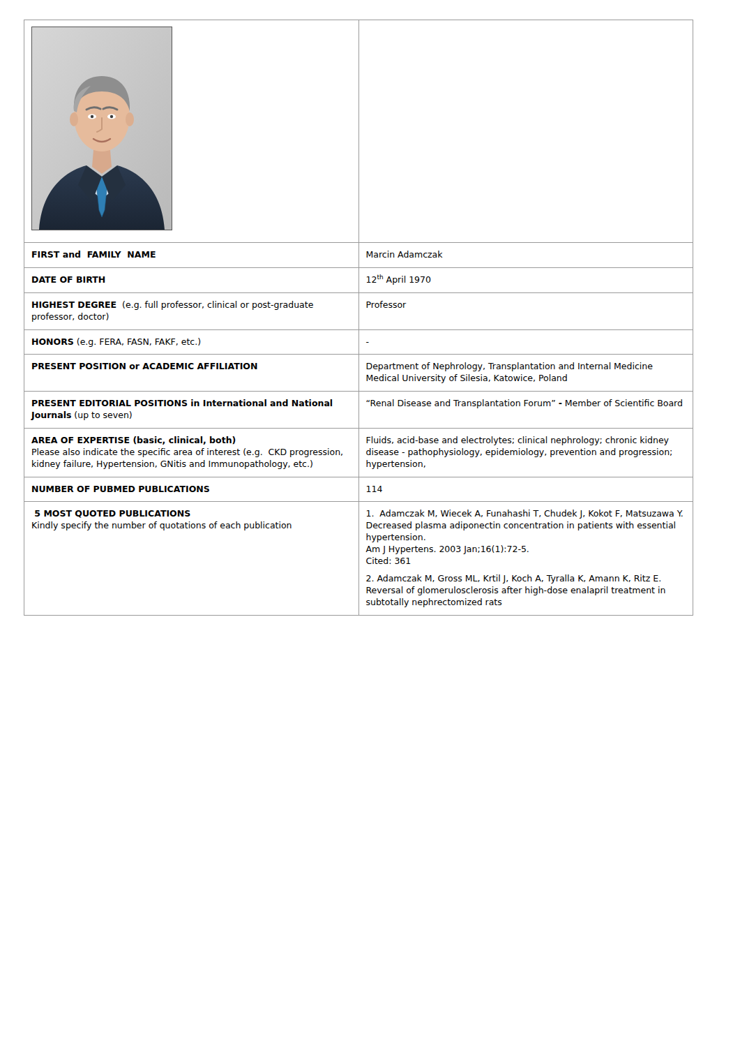| FIRST and FAMILY NAME | Marcin Adamczak |
| DATE OF BIRTH | 12 th April 1970 |
| HIGHEST DEGREE (e.g. full professor, clinical or post-graduate professor, doctor) | Professor |
| HONORS (e.g. FERA, FASN, FAKF, etc.) | - |
| PRESENT POSITION or ACADEMIC AFFILIATION | Department of Nephrology, Transplantation and Internal Medicine Medical University of Silesia, Katowice, Poland |
| PRESENT EDITORIAL POSITIONS in International and National Journals (up to seven) | “Renal Disease and Transplantation Forum” - Member of Scientific Board |
| AREA OF EXPERTISE (basic, clinical, both) Please also indicate the specific area of interest (e.g. CKD progression, kidney failure, Hypertension, GNitis and Immunopathology, etc.) | Fluids, acid-base and electrolytes; clinical nephrology; chronic kidney disease - pathophysiology, epidemiology, prevention and progression; hypertension, |
| NUMBER OF PUBMED PUBLICATIONS | 114 |
| 5 MOST QUOTED PUBLICATIONS Kindly specify the number of quotations of each publication | 1. Adamczak M, Wiecek A, Funahashi T, Chudek J, Kokot F, Matsuzawa Y. Decreased plasma adiponectin concentration in patients with essential hypertension. Am J Hypertens. 2003 Jan;16(1):72-5. Cited: 361 2. Adamczak M, Gross ML, Krtil J, Koch A, Tyralla K, Amann K, Ritz E. Reversal of glomerulosclerosis after high-dose enalapril treatment in subtotally nephrectomized rats |